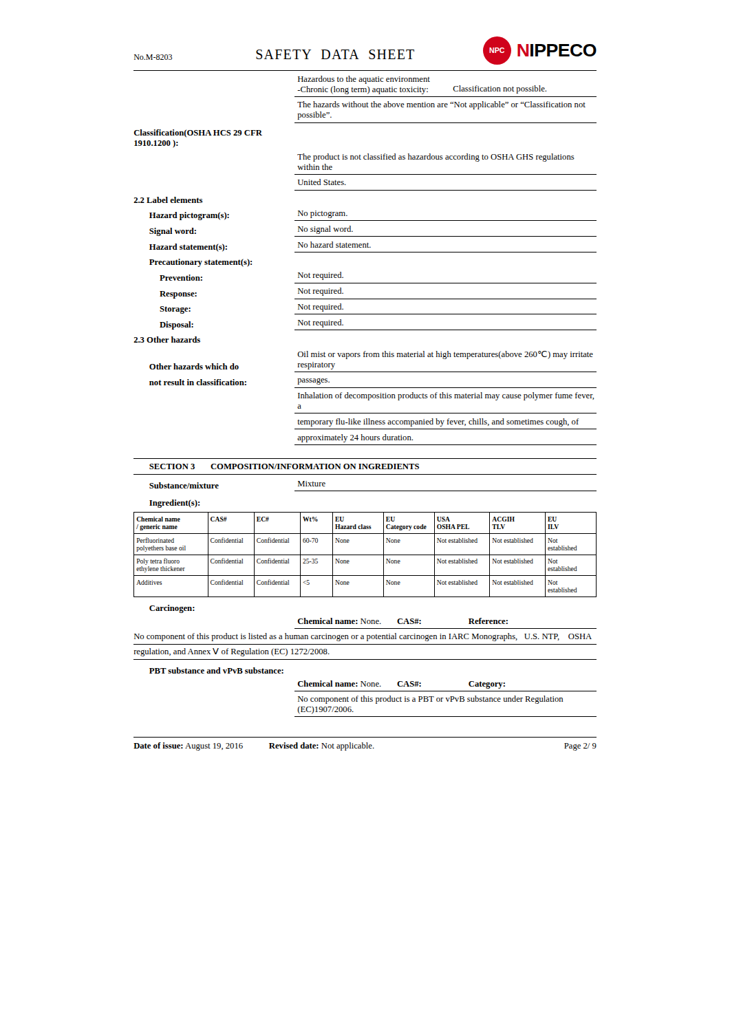No.M-8203
SAFETY DATA SHEET
NPC
NIPPECO
Hazardous to the aquatic environment
-Chronic (long term) aquatic toxicity:
Classification not possible.
The hazards without the above mention are “Not applicable” or “Classification not possible”.
Classification(OSHA HCS 29 CFR 1910.1200 ):
The product is not classified as hazardous according to OSHA GHS regulations within the
United States.
2.2 Label elements
Hazard pictogram(s):
No pictogram.
Signal word:
No signal word.
Hazard statement(s):
No hazard statement.
Precautionary statement(s):
Prevention:
Not required.
Response:
Not required.
Storage:
Not required.
Disposal:
Not required.
2.3 Other hazards
Other hazards which do
Oil mist or vapors from this material at high temperatures(above 260℃) may irritate respiratory
not result in classification:
passages.
Inhalation of decomposition products of this material may cause polymer fume fever, a
temporary flu-like illness accompanied by fever, chills, and sometimes cough, of
approximately 24 hours duration.
SECTION 3 COMPOSITION/INFORMATION ON INGREDIENTS
Substance/mixture
Mixture
Ingredient(s):
| Chemical name / generic name | CAS# | EC# | Wt% | EU Hazard class | EU Category code | USA OSHA PEL | ACGIH TLV | EU ILV |
| --- | --- | --- | --- | --- | --- | --- | --- | --- |
| Perfluorinated polyethers base oil | Confidential | Confidential | 60-70 | None | None | Not established | Not established | Not established |
| Poly tetra fluoro ethylene thickener | Confidential | Confidential | 25-35 | None | None | Not established | Not established | Not established |
| Additives | Confidential | Confidential | <5 | None | None | Not established | Not established | Not established |
Carcinogen:
Chemical name: None. CAS#: Reference:
No component of this product is listed as a human carcinogen or a potential carcinogen in IARC Monographs, U.S. NTP, OSHA
regulation, and Annex Ⅴ of Regulation (EC) 1272/2008.
PBT substance and vPvB substance:
Chemical name: None. CAS#: Category:
No component of this product is a PBT or vPvB substance under Regulation (EC)1907/2006.
Date of issue: August 19, 2016 Revised date: Not applicable.
Page 2/ 9